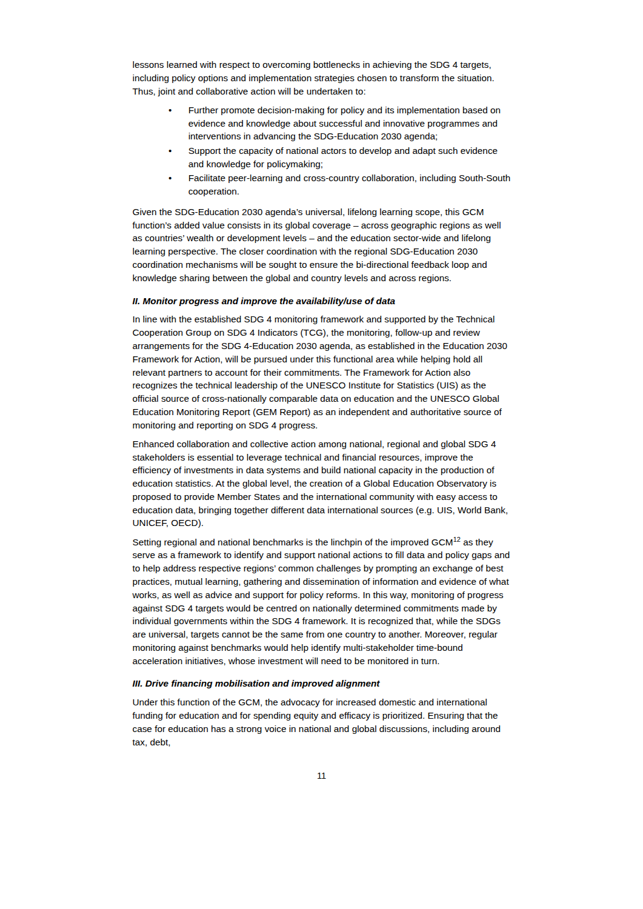lessons learned with respect to overcoming bottlenecks in achieving the SDG 4 targets, including policy options and implementation strategies chosen to transform the situation. Thus, joint and collaborative action will be undertaken to:
Further promote decision-making for policy and its implementation based on evidence and knowledge about successful and innovative programmes and interventions in advancing the SDG-Education 2030 agenda;
Support the capacity of national actors to develop and adapt such evidence and knowledge for policymaking;
Facilitate peer-learning and cross-country collaboration, including South-South cooperation.
Given the SDG-Education 2030 agenda’s universal, lifelong learning scope, this GCM function’s added value consists in its global coverage – across geographic regions as well as countries’ wealth or development levels – and the education sector-wide and lifelong learning perspective. The closer coordination with the regional SDG-Education 2030 coordination mechanisms will be sought to ensure the bi-directional feedback loop and knowledge sharing between the global and country levels and across regions.
II. Monitor progress and improve the availability/use of data
In line with the established SDG 4 monitoring framework and supported by the Technical Cooperation Group on SDG 4 Indicators (TCG), the monitoring, follow-up and review arrangements for the SDG 4-Education 2030 agenda, as established in the Education 2030 Framework for Action, will be pursued under this functional area while helping hold all relevant partners to account for their commitments. The Framework for Action also recognizes the technical leadership of the UNESCO Institute for Statistics (UIS) as the official source of cross-nationally comparable data on education and the UNESCO Global Education Monitoring Report (GEM Report) as an independent and authoritative source of monitoring and reporting on SDG 4 progress.
Enhanced collaboration and collective action among national, regional and global SDG 4 stakeholders is essential to leverage technical and financial resources, improve the efficiency of investments in data systems and build national capacity in the production of education statistics. At the global level, the creation of a Global Education Observatory is proposed to provide Member States and the international community with easy access to education data, bringing together different data international sources (e.g. UIS, World Bank, UNICEF, OECD).
Setting regional and national benchmarks is the linchpin of the improved GCM12 as they serve as a framework to identify and support national actions to fill data and policy gaps and to help address respective regions’ common challenges by prompting an exchange of best practices, mutual learning, gathering and dissemination of information and evidence of what works, as well as advice and support for policy reforms. In this way, monitoring of progress against SDG 4 targets would be centred on nationally determined commitments made by individual governments within the SDG 4 framework. It is recognized that, while the SDGs are universal, targets cannot be the same from one country to another. Moreover, regular monitoring against benchmarks would help identify multi-stakeholder time-bound acceleration initiatives, whose investment will need to be monitored in turn.
III. Drive financing mobilisation and improved alignment
Under this function of the GCM, the advocacy for increased domestic and international funding for education and for spending equity and efficacy is prioritized. Ensuring that the case for education has a strong voice in national and global discussions, including around tax, debt,
11